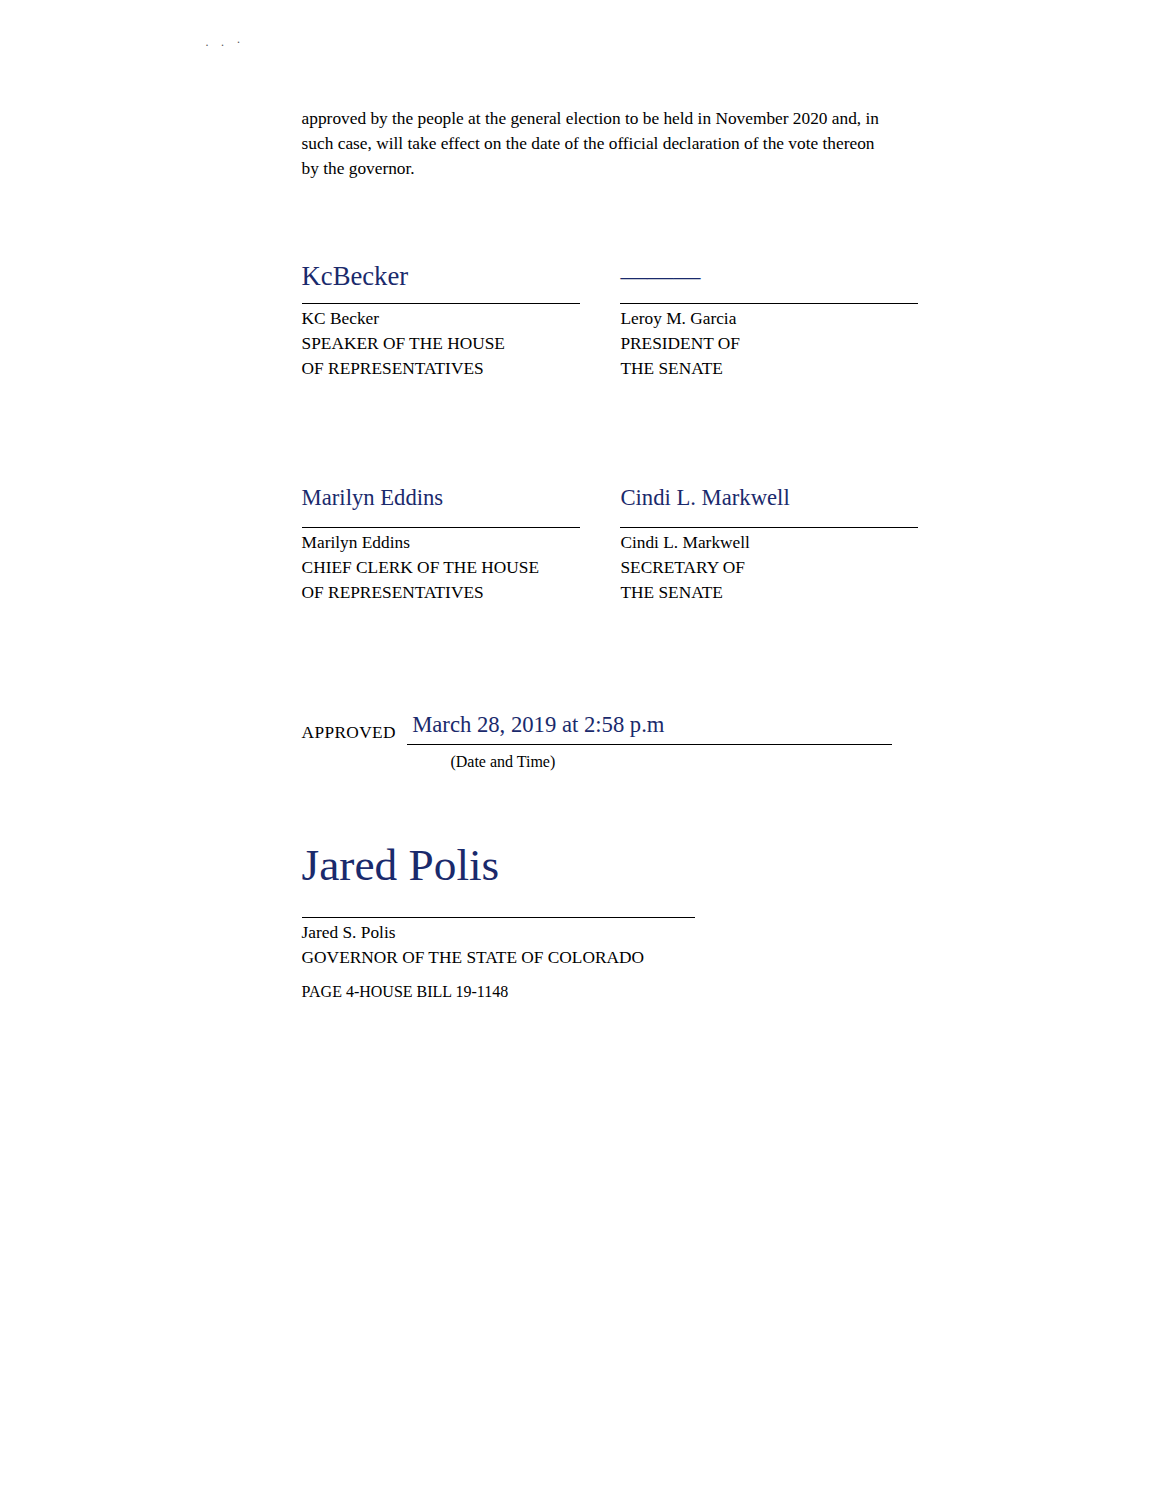. . ·
approved by the people at the general election to be held in November 2020 and, in such case, will take effect on the date of the official declaration of the vote thereon by the governor.
KcBecker
KC Becker Speaker of the House of Representatives
———
Leroy M. Garcia President of the Senate
Marilyn Eddins
Marilyn Eddins Chief Clerk of the House of Representatives
Cindi L. Markwell
Cindi L. Markwell Secretary of the Senate
Approved March 28, 2019 at 2:58 p.m
(Date and Time)
Jared Polis
Jared S. Polis Governor of the State of Colorado
PAGE 4-HOUSE BILL 19-1148